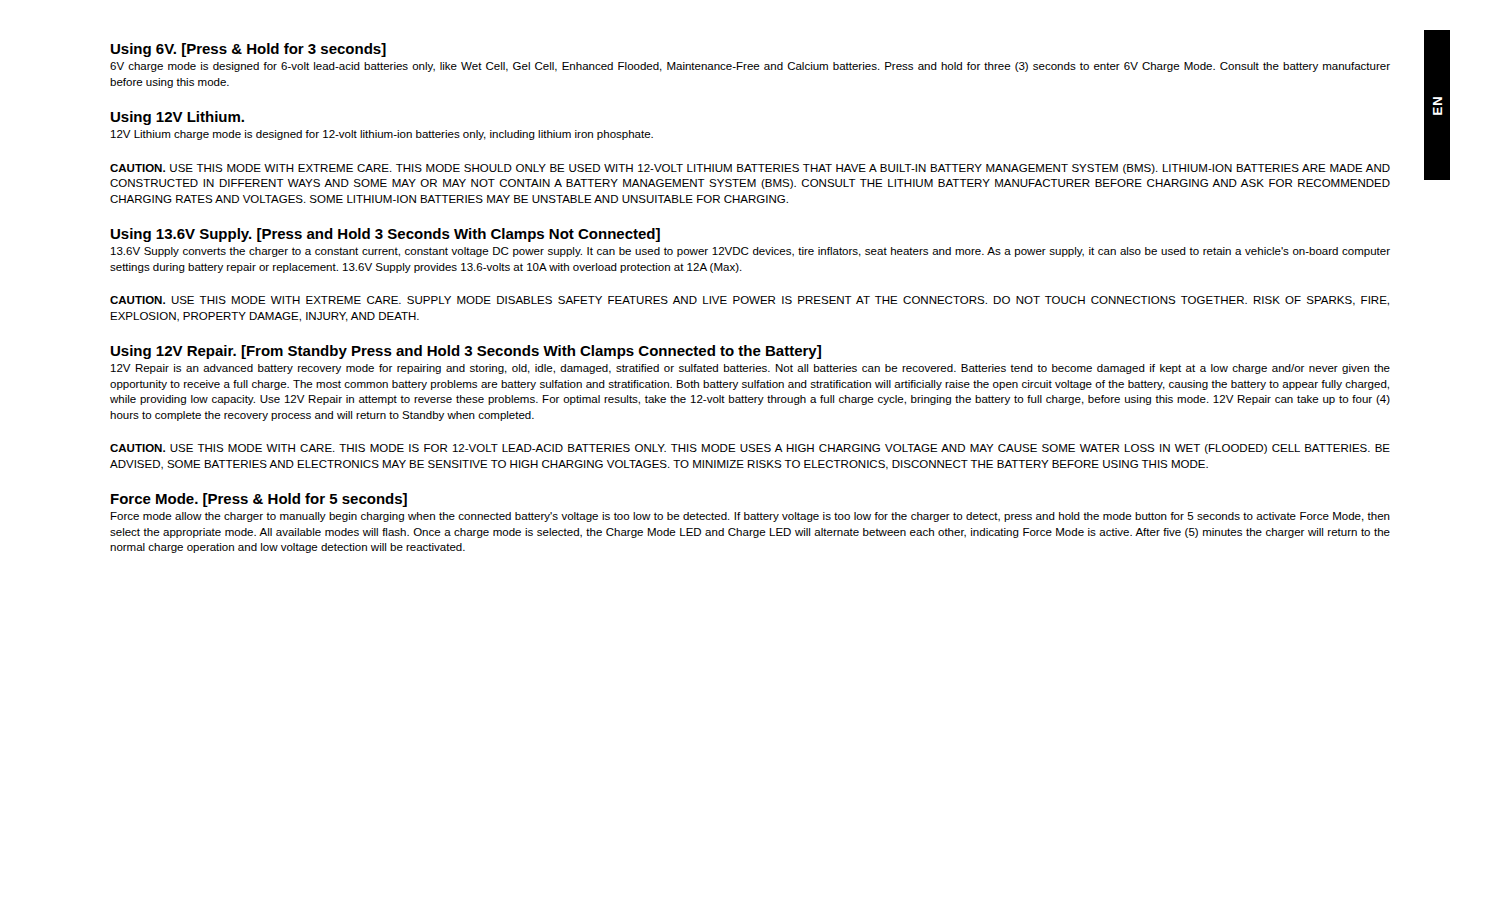EN
Using 6V. [Press & Hold for 3 seconds]
6V charge mode is designed for 6-volt lead-acid batteries only, like Wet Cell, Gel Cell, Enhanced Flooded, Maintenance-Free and Calcium batteries. Press and hold for three (3) seconds to enter 6V Charge Mode. Consult the battery manufacturer before using this mode.
Using 12V Lithium.
12V Lithium charge mode is designed for 12-volt lithium-ion batteries only, including lithium iron phosphate.
CAUTION. Use this mode with extreme care. This mode should only be used with 12-volt lithium batteries that have a built-in battery management system (BMS). Lithium-ion batteries are made and constructed in different ways and some may or may not contain a battery management system (BMS). Consult the lithium battery manufacturer before charging and ask for recommended charging rates and voltages. Some lithium-ion batteries may be unstable and unsuitable for charging.
Using 13.6V Supply. [Press and Hold 3 Seconds With Clamps Not Connected]
13.6V Supply converts the charger to a constant current, constant voltage DC power supply. It can be used to power 12VDC devices, tire inflators, seat heaters and more. As a power supply, it can also be used to retain a vehicle's on-board computer settings during battery repair or replacement. 13.6V Supply provides 13.6-volts at 10A with overload protection at 12A (Max).
CAUTION. Use this mode with extreme care. Supply mode disables safety features and live power is present at the connectors. Do not touch connections together. Risk of sparks, fire, explosion, property damage, injury, and death.
Using 12V Repair. [From Standby Press and Hold 3 Seconds With Clamps Connected to the Battery]
12V Repair is an advanced battery recovery mode for repairing and storing, old, idle, damaged, stratified or sulfated batteries. Not all batteries can be recovered. Batteries tend to become damaged if kept at a low charge and/or never given the opportunity to receive a full charge. The most common battery problems are battery sulfation and stratification. Both battery sulfation and stratification will artificially raise the open circuit voltage of the battery, causing the battery to appear fully charged, while providing low capacity. Use 12V Repair in attempt to reverse these problems. For optimal results, take the 12-volt battery through a full charge cycle, bringing the battery to full charge, before using this mode. 12V Repair can take up to four (4) hours to complete the recovery process and will return to Standby when completed.
CAUTION. Use this mode with care. This mode is for 12-volt lead-acid batteries only. This mode uses a high charging voltage and may cause some water loss in wet (flooded) cell batteries. Be advised, some batteries and electronics may be sensitive to high charging voltages. To minimize risks to electronics, disconnect the battery before using this mode.
Force Mode. [Press & Hold for 5 seconds]
Force mode allow the charger to manually begin charging when the connected battery's voltage is too low to be detected. If battery voltage is too low for the charger to detect, press and hold the mode button for 5 seconds to activate Force Mode, then select the appropriate mode. All available modes will flash. Once a charge mode is selected, the Charge Mode LED and Charge LED will alternate between each other, indicating Force Mode is active. After five (5) minutes the charger will return to the normal charge operation and low voltage detection will be reactivated.